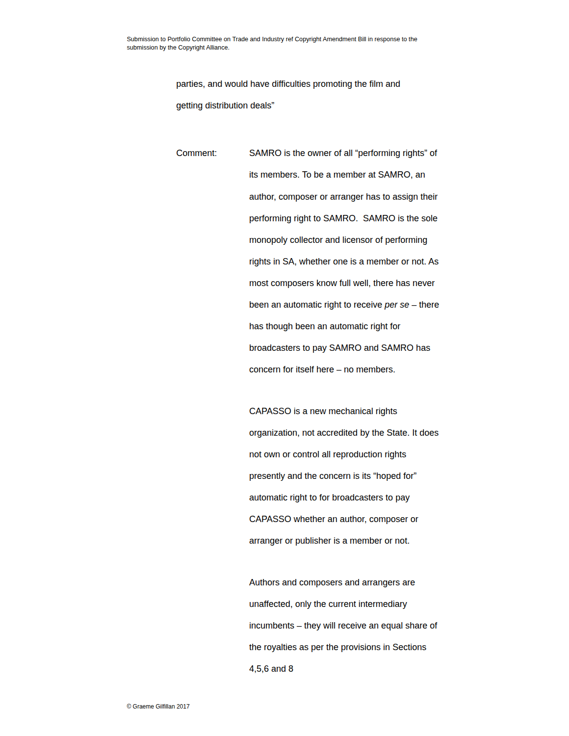Submission to Portfolio Committee on Trade and Industry ref Copyright Amendment Bill in response to the submission by the Copyright Alliance.
parties, and would have difficulties promoting the film and getting distribution deals”
Comment:
SAMRO is the owner of all “performing rights” of its members. To be a member at SAMRO, an author, composer or arranger has to assign their performing right to SAMRO. SAMRO is the sole monopoly collector and licensor of performing rights in SA, whether one is a member or not. As most composers know full well, there has never been an automatic right to receive per se – there has though been an automatic right for broadcasters to pay SAMRO and SAMRO has concern for itself here – no members.
CAPASSO is a new mechanical rights organization, not accredited by the State. It does not own or control all reproduction rights presently and the concern is its “hoped for” automatic right to for broadcasters to pay CAPASSO whether an author, composer or arranger or publisher is a member or not.
Authors and composers and arrangers are unaffected, only the current intermediary incumbents – they will receive an equal share of the royalties as per the provisions in Sections 4,5,6 and 8
© Graeme Gilfillan 2017